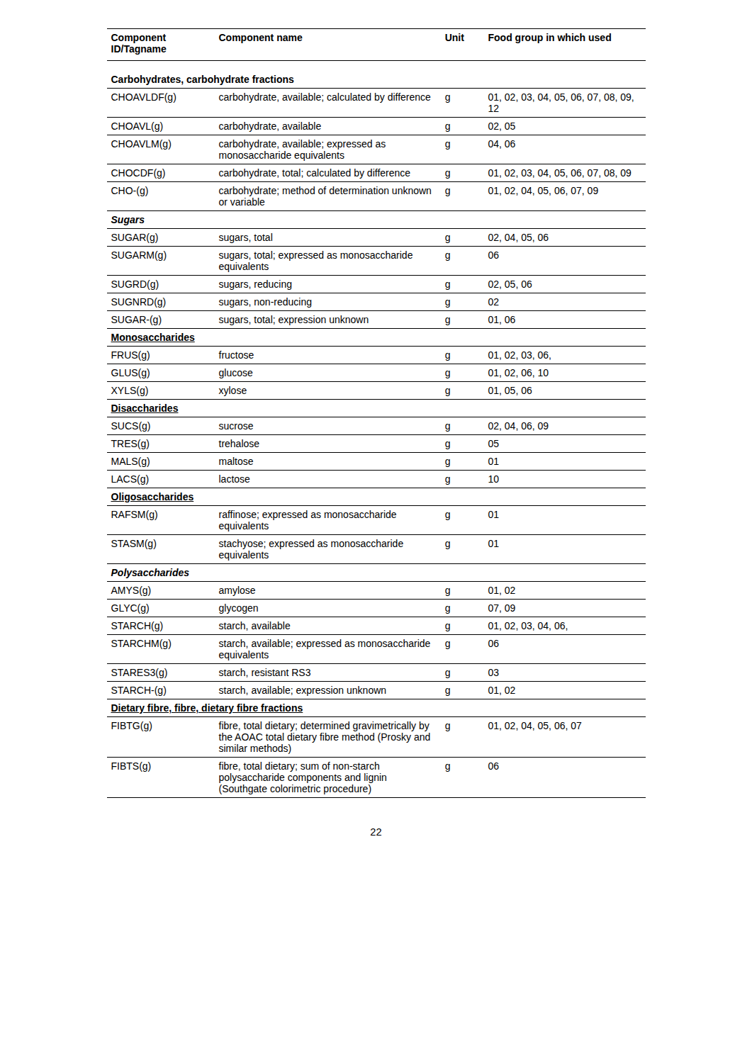| Component ID/Tagname | Component name | Unit | Food group in which used |
| --- | --- | --- | --- |
| Carbohydrates, carbohydrate fractions |
| CHOAVLDF(g) | carbohydrate, available; calculated by difference | g | 01, 02, 03, 04, 05, 06, 07, 08, 09, 12 |
| CHOAVL(g) | carbohydrate, available | g | 02, 05 |
| CHOAVLM(g) | carbohydrate, available; expressed as monosaccharide equivalents | g | 04, 06 |
| CHOCDF(g) | carbohydrate, total; calculated by difference | g | 01, 02, 03, 04, 05, 06, 07, 08, 09 |
| CHO-(g) | carbohydrate; method of determination unknown or variable | g | 01, 02, 04, 05, 06, 07, 09 |
| Sugars |
| SUGAR(g) | sugars, total | g | 02, 04, 05, 06 |
| SUGARM(g) | sugars, total; expressed as monosaccharide equivalents | g | 06 |
| SUGRD(g) | sugars, reducing | g | 02, 05, 06 |
| SUGNRD(g) | sugars, non-reducing | g | 02 |
| SUGAR-(g) | sugars, total; expression unknown | g | 01, 06 |
| Monosaccharides |
| FRUS(g) | fructose | g | 01, 02, 03, 06, |
| GLUS(g) | glucose | g | 01, 02, 06, 10 |
| XYLS(g) | xylose | g | 01, 05, 06 |
| Disaccharides |
| SUCS(g) | sucrose | g | 02, 04, 06, 09 |
| TRES(g) | trehalose | g | 05 |
| MALS(g) | maltose | g | 01 |
| LACS(g) | lactose | g | 10 |
| Oligosaccharides |
| RAFSM(g) | raffinose; expressed as monosaccharide equivalents | g | 01 |
| STASM(g) | stachyose; expressed as monosaccharide equivalents | g | 01 |
| Polysaccharides |
| AMYS(g) | amylose | g | 01, 02 |
| GLYC(g) | glycogen | g | 07, 09 |
| STARCH(g) | starch, available | g | 01, 02, 03, 04, 06, |
| STARCHM(g) | starch, available; expressed as monosaccharide equivalents | g | 06 |
| STARES3(g) | starch, resistant RS3 | g | 03 |
| STARCH-(g) | starch, available; expression unknown | g | 01, 02 |
| Dietary fibre, fibre, dietary fibre fractions |
| FIBTG(g) | fibre, total dietary; determined gravimetrically by the AOAC total dietary fibre method (Prosky and similar methods) | g | 01, 02, 04, 05, 06, 07 |
| FIBTS(g) | fibre, total dietary; sum of non-starch polysaccharide components and lignin (Southgate colorimetric procedure) | g | 06 |
22